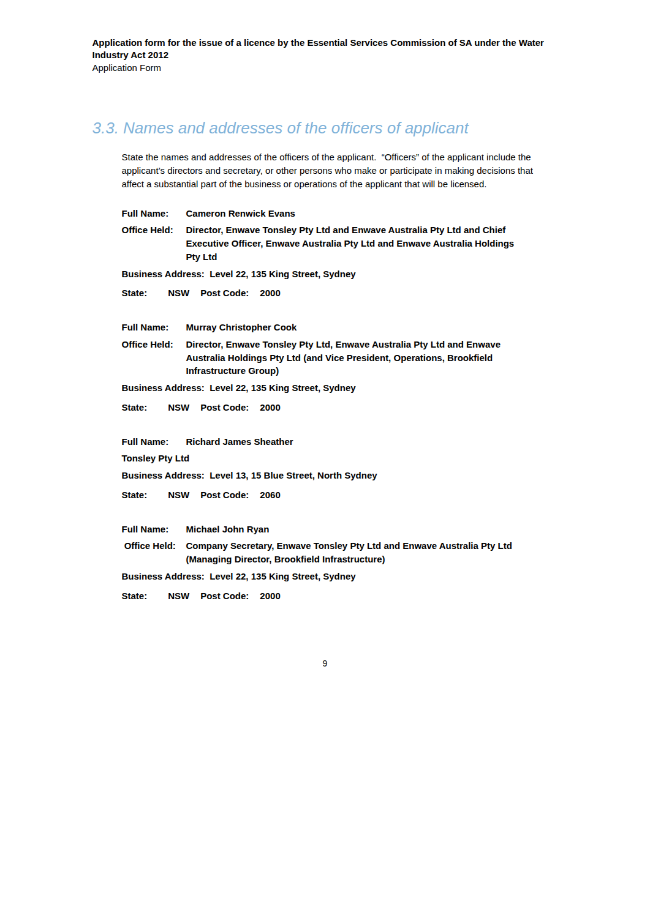Application form for the issue of a licence by the Essential Services Commission of SA under the Water Industry Act 2012
Application Form
3.3. Names and addresses of the officers of applicant
State the names and addresses of the officers of the applicant. “Officers” of the applicant include the applicant’s directors and secretary, or other persons who make or participate in making decisions that affect a substantial part of the business or operations of the applicant that will be licensed.
Full Name: Cameron Renwick Evans
Office Held: Director, Enwave Tonsley Pty Ltd and Enwave Australia Pty Ltd and Chief Executive Officer, Enwave Australia Pty Ltd and Enwave Australia Holdings Pty Ltd
Business Address: Level 22, 135 King Street, Sydney
State: NSW Post Code: 2000
Full Name: Murray Christopher Cook
Office Held: Director, Enwave Tonsley Pty Ltd, Enwave Australia Pty Ltd and Enwave Australia Holdings Pty Ltd (and Vice President, Operations, Brookfield Infrastructure Group)
Business Address: Level 22, 135 King Street, Sydney
State: NSW Post Code: 2000
Full Name: Richard James Sheather
Tonsley Pty Ltd
Business Address: Level 13, 15 Blue Street, North Sydney
State: NSW Post Code: 2060
Full Name: Michael John Ryan
Office Held: Company Secretary, Enwave Tonsley Pty Ltd and Enwave Australia Pty Ltd (Managing Director, Brookfield Infrastructure)
Business Address: Level 22, 135 King Street, Sydney
State: NSW Post Code: 2000
9